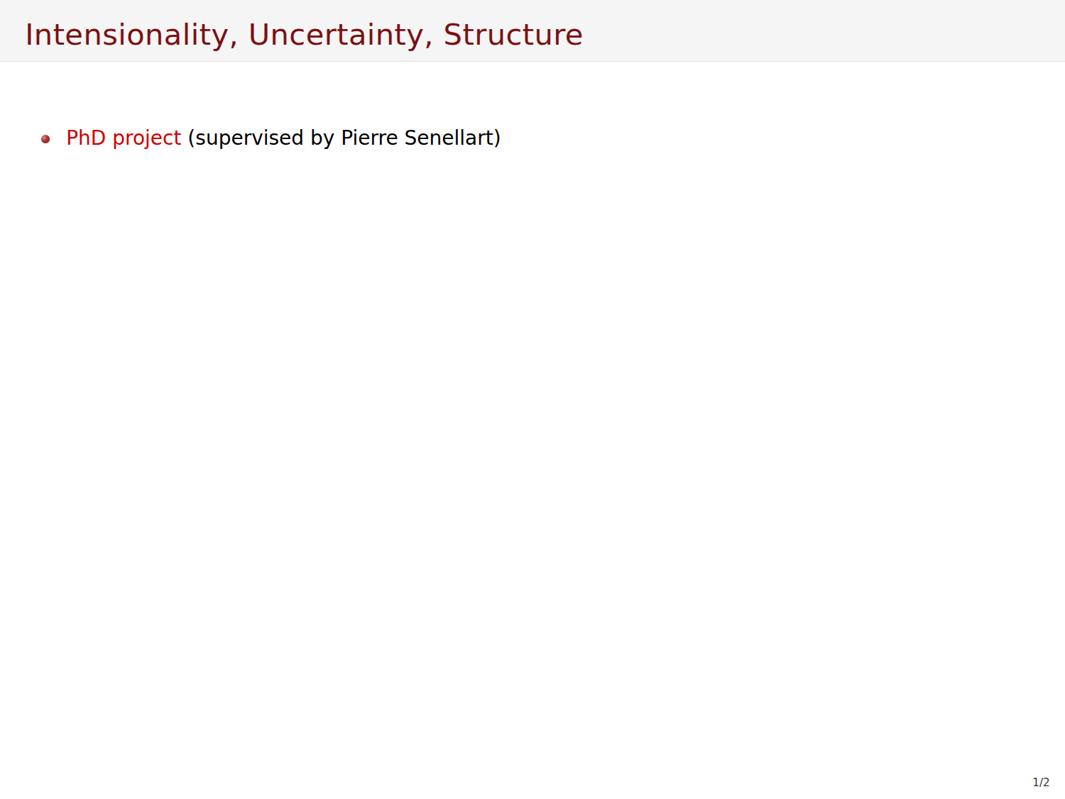Intensionality, Uncertainty, Structure
PhD project (supervised by Pierre Senellart)
1/2